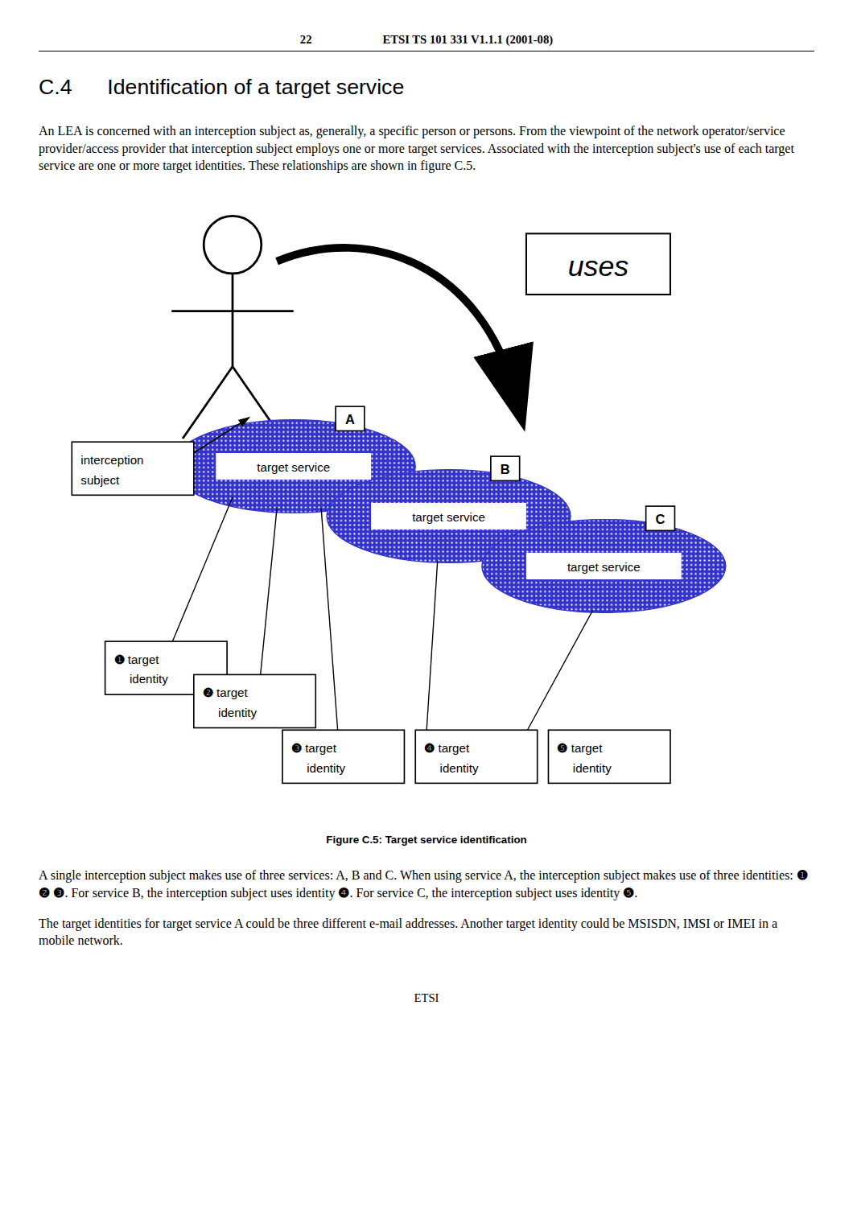22 ETSI TS 101 331 V1.1.1 (2001-08)
C.4 Identification of a target service
An LEA is concerned with an interception subject as, generally, a specific person or persons. From the viewpoint of the network operator/service provider/access provider that interception subject employs one or more target services. Associated with the interception subject's use of each target service are one or more target identities. These relationships are shown in figure C.5.
uses target service target service target service A B C interception subject ❶ target identity ❷ target identity ❸ target identity ❹ target identity ❺ target identity
Figure C.5: Target service identification
A single interception subject makes use of three services: A, B and C. When using service A, the interception subject makes use of three identities: ❶ ❷ ❸. For service B, the interception subject uses identity ❹. For service C, the interception subject uses identity ❺.
The target identities for target service A could be three different e-mail addresses. Another target identity could be MSISDN, IMSI or IMEI in a mobile network.
ETSI